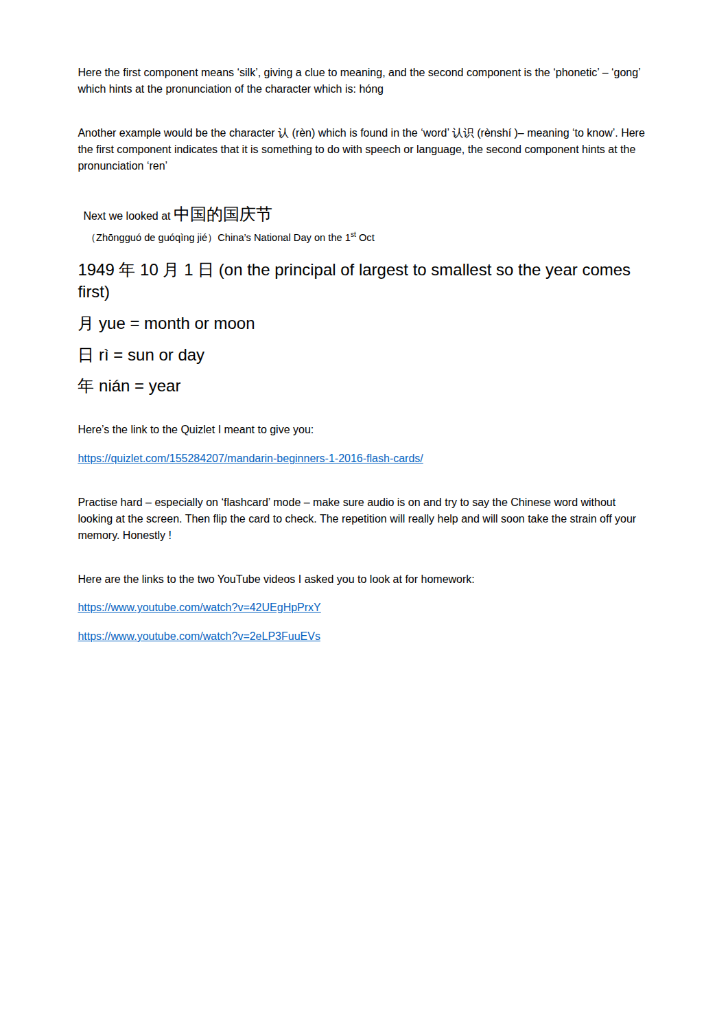Here the first component means ‘silk’, giving a clue to meaning, and the second component is the ‘phonetic’ – ‘gong’ which hints at the pronunciation of the character which is: hóng
Another example would be the character 认 (rèn) which is found in the ‘word’ 认识 (rènshí )– meaning ‘to know’. Here the first component indicates that it is something to do with speech or language, the second component hints at the pronunciation ‘ren’
Next we looked at 中国的国庆节
（Zhōngguó de guóqìng jié）China’s National Day on the 1st Oct
1949 年 10 月 1 日 (on the principal of largest to smallest so the year comes first)
月 yue = month or moon
日 rì = sun or day
年 nián = year
Here’s the link to the Quizlet I meant to give you:
https://quizlet.com/155284207/mandarin-beginners-1-2016-flash-cards/
Practise hard – especially on ‘flashcard’ mode – make sure audio is on and try to say the Chinese word without looking at the screen. Then flip the card to check. The repetition will really help and will soon take the strain off your memory. Honestly !
Here are the links to the two YouTube videos I asked you to look at for homework:
https://www.youtube.com/watch?v=42UEgHpPrxY
https://www.youtube.com/watch?v=2eLP3FuuEVs